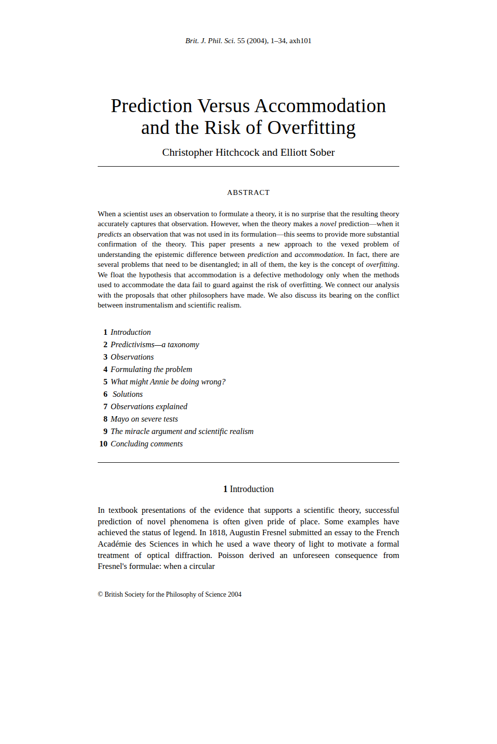Brit. J. Phil. Sci. 55 (2004), 1–34, axh101
Prediction Versus Accommodation
and the Risk of Overfitting
Christopher Hitchcock and Elliott Sober
ABSTRACT
When a scientist uses an observation to formulate a theory, it is no surprise that the resulting theory accurately captures that observation. However, when the theory makes a novel prediction—when it predicts an observation that was not used in its formulation—this seems to provide more substantial confirmation of the theory. This paper presents a new approach to the vexed problem of understanding the epistemic difference between prediction and accommodation. In fact, there are several problems that need to be disentangled; in all of them, the key is the concept of overfitting. We float the hypothesis that accommodation is a defective methodology only when the methods used to accommodate the data fail to guard against the risk of overfitting. We connect our analysis with the proposals that other philosophers have made. We also discuss its bearing on the conflict between instrumentalism and scientific realism.
1 Introduction
2 Predictivisms—a taxonomy
3 Observations
4 Formulating the problem
5 What might Annie be doing wrong?
6 Solutions
7 Observations explained
8 Mayo on severe tests
9 The miracle argument and scientific realism
10 Concluding comments
1 Introduction
In textbook presentations of the evidence that supports a scientific theory, successful prediction of novel phenomena is often given pride of place. Some examples have achieved the status of legend. In 1818, Augustin Fresnel submitted an essay to the French Académie des Sciences in which he used a wave theory of light to motivate a formal treatment of optical diffraction. Poisson derived an unforeseen consequence from Fresnel's formulae: when a circular
© British Society for the Philosophy of Science 2004